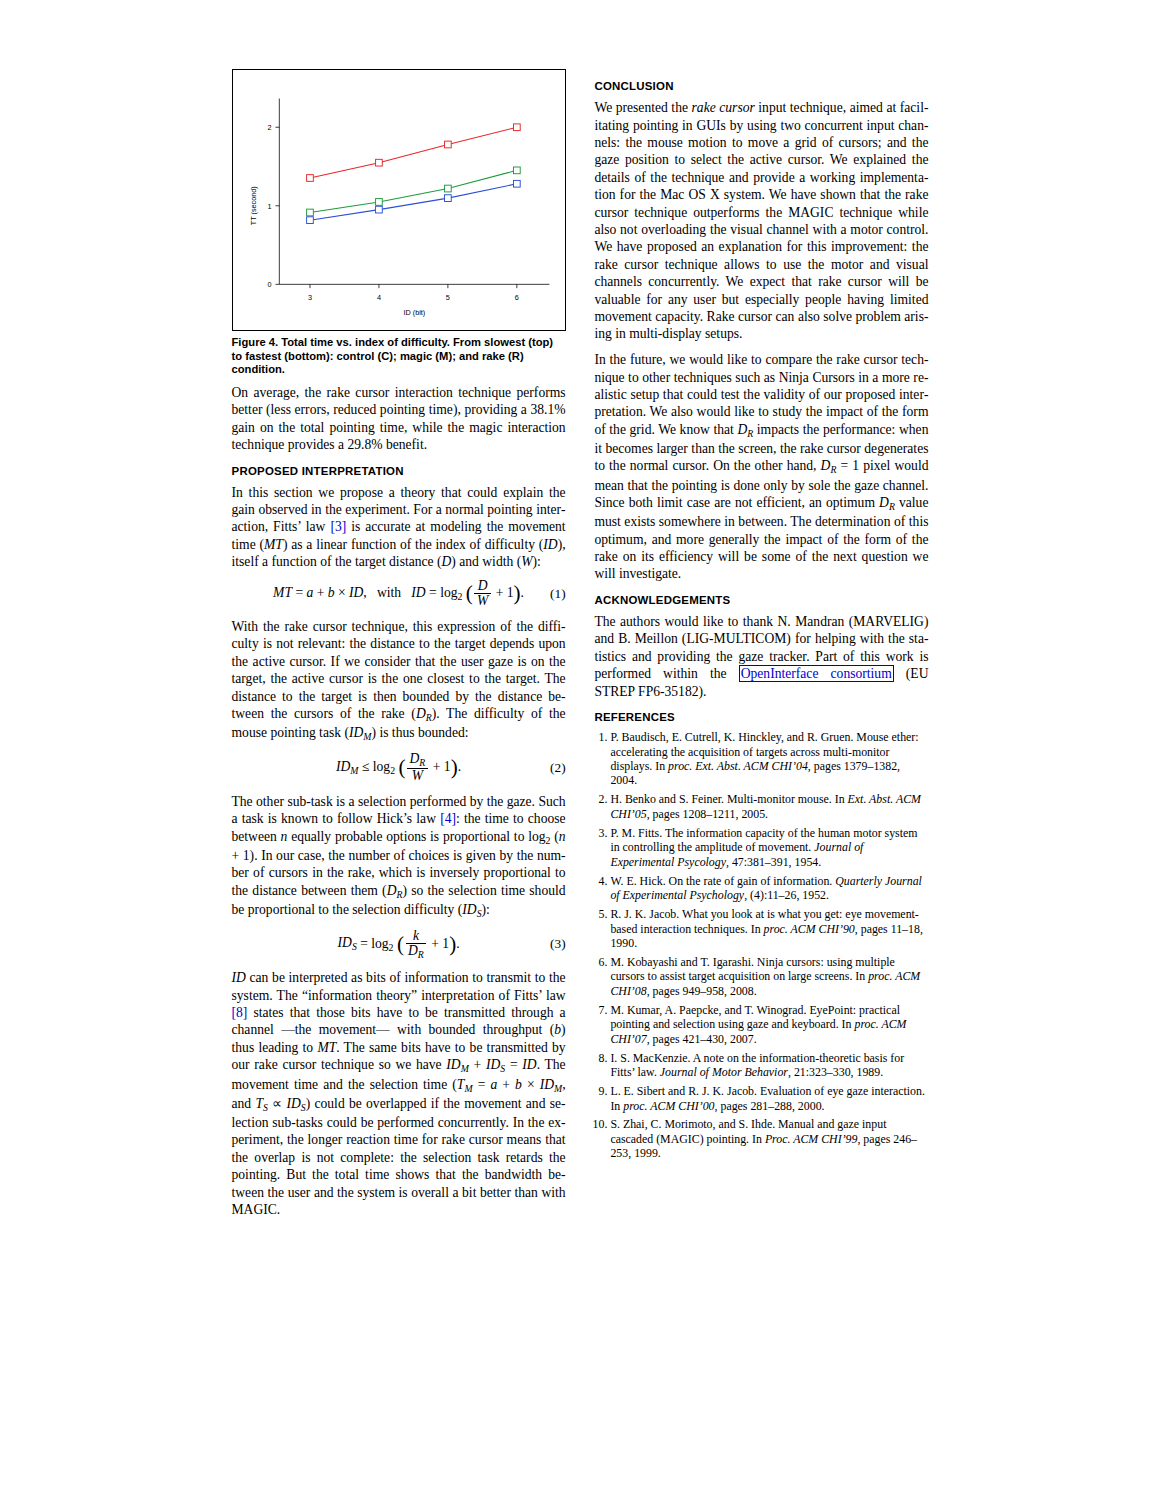0 1 2 3 4 5 6 TT (second) ID (bit)
Figure 4. Total time vs. index of difficulty. From slowest (top) to fastest (bottom): control (C); magic (M); and rake (R) condition.
On average, the rake cursor interaction technique performs better (less errors, reduced pointing time), providing a 38.1% gain on the total pointing time, while the magic interaction technique provides a 29.8% benefit.
Proposed Interpretation
In this section we propose a theory that could explain the gain observed in the experiment. For a normal pointing interaction, Fitts’ law [3] is accurate at modeling the movement time (MT) as a linear function of the index of difficulty (ID), itself a function of the target distance (D) and width (W):
MT = a + b × ID, with ID = log2 (DW + 1). (1)
With the rake cursor technique, this expression of the difficulty is not relevant: the distance to the target depends upon the active cursor. If we consider that the user gaze is on the target, the active cursor is the one closest to the target. The distance to the target is then bounded by the distance between the cursors of the rake (DR). The difficulty of the mouse pointing task (IDM) is thus bounded:
IDM ≤ log2 (DR W + 1). (2)
The other sub-task is a selection performed by the gaze. Such a task is known to follow Hick’s law [4]: the time to choose between n equally probable options is proportional to log2 (n + 1). In our case, the number of choices is given by the number of cursors in the rake, which is inversely proportional to the distance between them (DR) so the selection time should be proportional to the selection difficulty (IDS):
IDS = log2 (kDR + 1). (3)
ID can be interpreted as bits of information to transmit to the system. The “information theory” interpretation of Fitts’ law [8] states that those bits have to be transmitted through a channel —the movement— with bounded throughput (b) thus leading to MT. The same bits have to be transmitted by our rake cursor technique so we have IDM + IDS = ID. The movement time and the selection time (TM = a + b × IDM, and TS ∝ IDS) could be overlapped if the movement and selection sub-tasks could be performed concurrently. In the experiment, the longer reaction time for rake cursor means that the overlap is not complete: the selection task retards the pointing. But the total time shows that the bandwidth between the user and the system is overall a bit better than with MAGIC.
Conclusion
We presented the rake cursor input technique, aimed at facilitating pointing in GUIs by using two concurrent input channels: the mouse motion to move a grid of cursors; and the gaze position to select the active cursor. We explained the details of the technique and provide a working implementation for the Mac OS X system. We have shown that the rake cursor technique outperforms the MAGIC technique while also not overloading the visual channel with a motor control. We have proposed an explanation for this improvement: the rake cursor technique allows to use the motor and visual channels concurrently. We expect that rake cursor will be valuable for any user but especially people having limited movement capacity. Rake cursor can also solve problem arising in multi-display setups.
In the future, we would like to compare the rake cursor technique to other techniques such as Ninja Cursors in a more realistic setup that could test the validity of our proposed interpretation. We also would like to study the impact of the form of the grid. We know that DR impacts the performance: when it becomes larger than the screen, the rake cursor degenerates to the normal cursor. On the other hand, DR = 1 pixel would mean that the pointing is done only by sole the gaze channel. Since both limit case are not efficient, an optimum DR value must exists somewhere in between. The determination of this optimum, and more generally the impact of the form of the rake on its efficiency will be some of the next question we will investigate.
Acknowledgements
The authors would like to thank N. Mandran (MARVELIG) and B. Meillon (LIG-MULTICOM) for helping with the statistics and providing the gaze tracker. Part of this work is performed within the OpenInterface consortium (EU STREP FP6-35182).
References
P. Baudisch, E. Cutrell, K. Hinckley, and R. Gruen. Mouse ether: accelerating the acquisition of targets across multi-monitor displays. In proc. Ext. Abst. ACM CHI’04, pages 1379–1382, 2004.
H. Benko and S. Feiner. Multi-monitor mouse. In Ext. Abst. ACM CHI’05, pages 1208–1211, 2005.
P. M. Fitts. The information capacity of the human motor system in controlling the amplitude of movement. Journal of Experimental Psycology, 47:381–391, 1954.
W. E. Hick. On the rate of gain of information. Quarterly Journal of Experimental Psychology, (4):11–26, 1952.
R. J. K. Jacob. What you look at is what you get: eye movement-based interaction techniques. In proc. ACM CHI’90, pages 11–18, 1990.
M. Kobayashi and T. Igarashi. Ninja cursors: using multiple cursors to assist target acquisition on large screens. In proc. ACM CHI’08, pages 949–958, 2008.
M. Kumar, A. Paepcke, and T. Winograd. EyePoint: practical pointing and selection using gaze and keyboard. In proc. ACM CHI’07, pages 421–430, 2007.
I. S. MacKenzie. A note on the information-theoretic basis for Fitts’ law. Journal of Motor Behavior, 21:323–330, 1989.
L. E. Sibert and R. J. K. Jacob. Evaluation of eye gaze interaction. In proc. ACM CHI’00, pages 281–288, 2000.
S. Zhai, C. Morimoto, and S. Ihde. Manual and gaze input cascaded (MAGIC) pointing. In Proc. ACM CHI’99, pages 246–253, 1999.